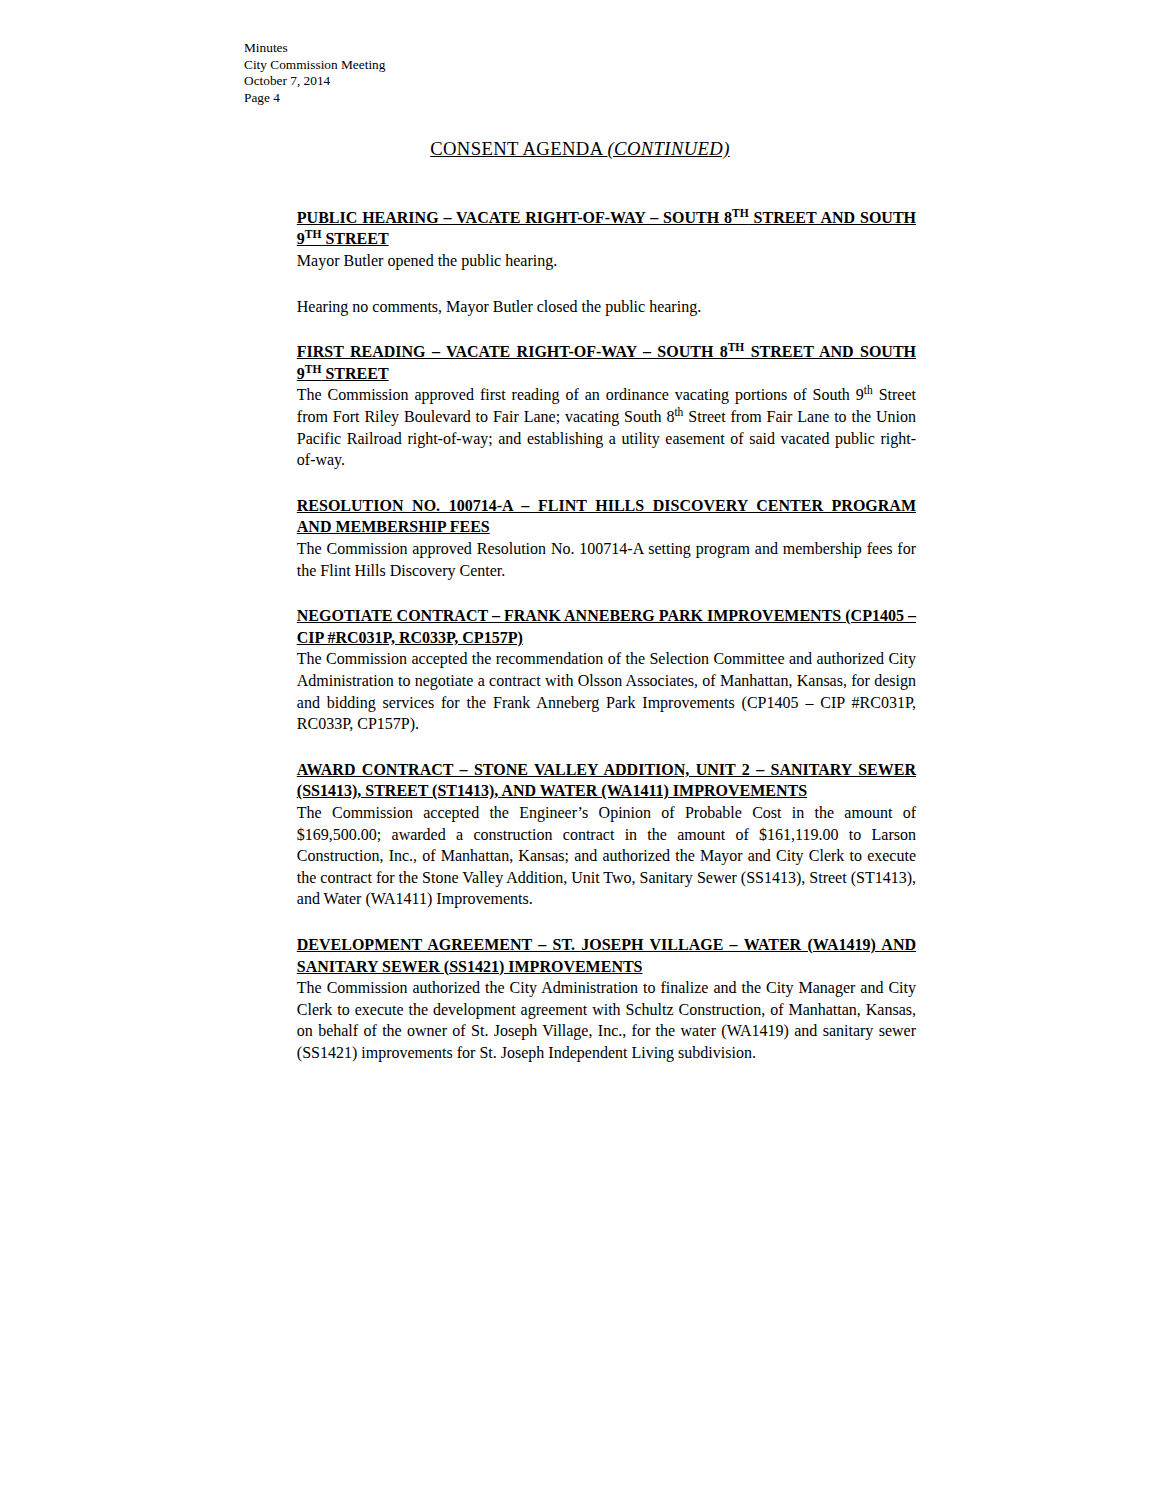Minutes
City Commission Meeting
October 7, 2014
Page 4
CONSENT AGENDA (CONTINUED)
PUBLIC HEARING – VACATE RIGHT-OF-WAY – SOUTH 8TH STREET AND SOUTH 9TH STREET
Mayor Butler opened the public hearing.
Hearing no comments, Mayor Butler closed the public hearing.
FIRST READING – VACATE RIGHT-OF-WAY – SOUTH 8TH STREET AND SOUTH 9TH STREET
The Commission approved first reading of an ordinance vacating portions of South 9th Street from Fort Riley Boulevard to Fair Lane; vacating South 8th Street from Fair Lane to the Union Pacific Railroad right-of-way; and establishing a utility easement of said vacated public right-of-way.
RESOLUTION NO. 100714-A – FLINT HILLS DISCOVERY CENTER PROGRAM AND MEMBERSHIP FEES
The Commission approved Resolution No. 100714-A setting program and membership fees for the Flint Hills Discovery Center.
NEGOTIATE CONTRACT – FRANK ANNEBERG PARK IMPROVEMENTS (CP1405 – CIP #RC031P, RC033P, CP157P)
The Commission accepted the recommendation of the Selection Committee and authorized City Administration to negotiate a contract with Olsson Associates, of Manhattan, Kansas, for design and bidding services for the Frank Anneberg Park Improvements (CP1405 – CIP #RC031P, RC033P, CP157P).
AWARD CONTRACT – STONE VALLEY ADDITION, UNIT 2 – SANITARY SEWER (SS1413), STREET (ST1413), AND WATER (WA1411) IMPROVEMENTS
The Commission accepted the Engineer’s Opinion of Probable Cost in the amount of $169,500.00; awarded a construction contract in the amount of $161,119.00 to Larson Construction, Inc., of Manhattan, Kansas; and authorized the Mayor and City Clerk to execute the contract for the Stone Valley Addition, Unit Two, Sanitary Sewer (SS1413), Street (ST1413), and Water (WA1411) Improvements.
DEVELOPMENT AGREEMENT – ST. JOSEPH VILLAGE – WATER (WA1419) AND SANITARY SEWER (SS1421) IMPROVEMENTS
The Commission authorized the City Administration to finalize and the City Manager and City Clerk to execute the development agreement with Schultz Construction, of Manhattan, Kansas, on behalf of the owner of St. Joseph Village, Inc., for the water (WA1419) and sanitary sewer (SS1421) improvements for St. Joseph Independent Living subdivision.